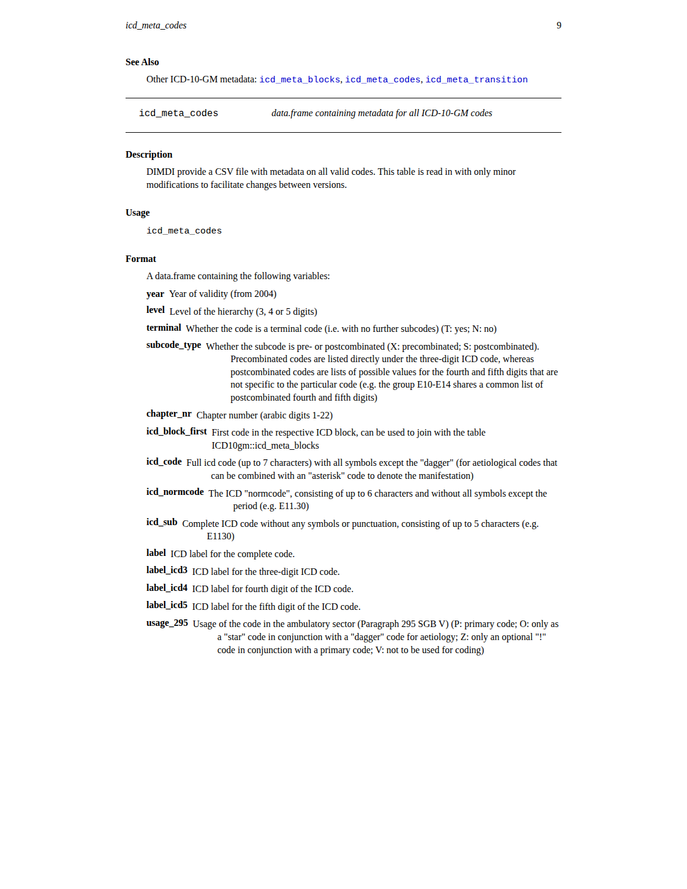icd_meta_codes 9
See Also
Other ICD-10-GM metadata: icd_meta_blocks, icd_meta_codes, icd_meta_transition
icd_meta_codes data.frame containing metadata for all ICD-10-GM codes
Description
DIMDI provide a CSV file with metadata on all valid codes. This table is read in with only minor modifications to facilitate changes between versions.
Usage
icd_meta_codes
Format
A data.frame containing the following variables:
year
Year of validity (from 2004)
level
Level of the hierarchy (3, 4 or 5 digits)
terminal
Whether the code is a terminal code (i.e. with no further subcodes) (T: yes; N: no)
subcode_type
Whether the subcode is pre- or postcombinated (X: precombinated; S: postcombinated). Precombinated codes are listed directly under the three-digit ICD code, whereas postcombinated codes are lists of possible values for the fourth and fifth digits that are not specific to the particular code (e.g. the group E10-E14 shares a common list of postcombinated fourth and fifth digits)
chapter_nr
Chapter number (arabic digits 1-22)
icd_block_first
First code in the respective ICD block, can be used to join with the table ICD10gm::icd_meta_blocks
icd_code
Full icd code (up to 7 characters) with all symbols except the "dagger" (for aetiological codes that can be combined with an "asterisk" code to denote the manifestation)
icd_normcode
The ICD "normcode", consisting of up to 6 characters and without all symbols except the period (e.g. E11.30)
icd_sub
Complete ICD code without any symbols or punctuation, consisting of up to 5 characters (e.g. E1130)
label
ICD label for the complete code.
label_icd3
ICD label for the three-digit ICD code.
label_icd4
ICD label for fourth digit of the ICD code.
label_icd5
ICD label for the fifth digit of the ICD code.
usage_295
Usage of the code in the ambulatory sector (Paragraph 295 SGB V) (P: primary code; O: only as a "star" code in conjunction with a "dagger" code for aetiology; Z: only an optional "!" code in conjunction with a primary code; V: not to be used for coding)